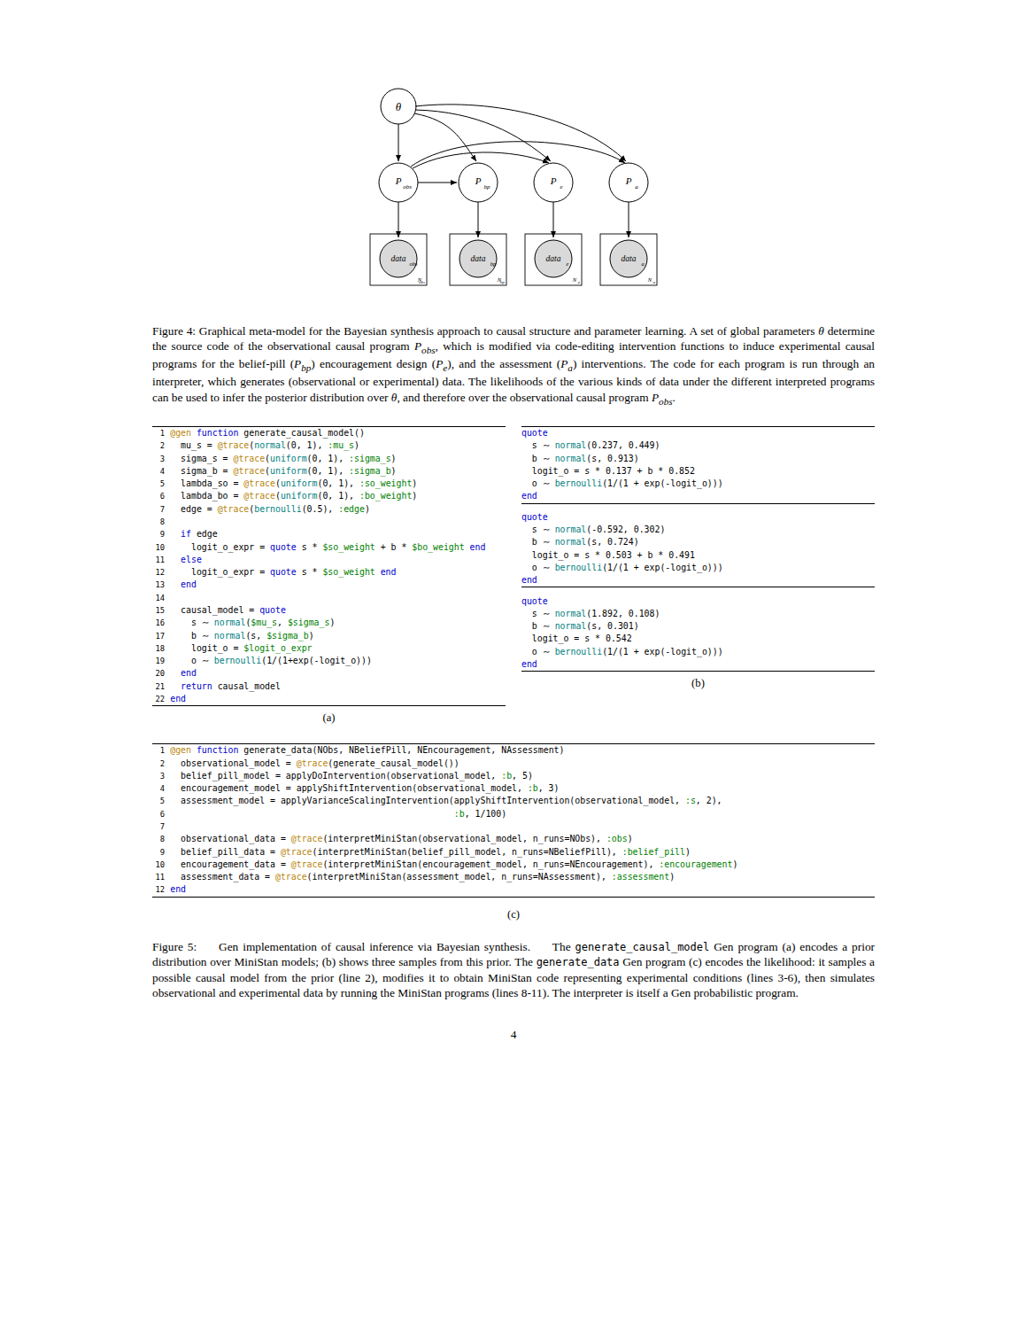θ P obs P bp P e P a data obs data bp data e data a N obs N bp N e N a
Figure 4: Graphical meta-model for the Bayesian synthesis approach to causal structure and parameter learning. A set of global parameters θ determine the source code of the observational causal program Pobs, which is modified via code-editing intervention functions to induce experimental causal programs for the belief-pill (Pbp) encouragement design (Pe), and the assessment (Pa) interventions. The code for each program is run through an interpreter, which generates (observational or experimental) data. The likelihoods of the various kinds of data under the different interpreted programs can be used to infer the posterior distribution over θ, and therefore over the observational causal program Pobs.
1@gen function generate_causal_model()
2  mu_s = @trace(normal(0, 1), :mu_s)
3  sigma_s = @trace(uniform(0, 1), :sigma_s)
4  sigma_b = @trace(uniform(0, 1), :sigma_b)
5  lambda_so = @trace(uniform(0, 1), :so_weight)
6  lambda_bo = @trace(uniform(0, 1), :bo_weight)
7  edge = @trace(bernoulli(0.5), :edge)
8
9  if edge
10    logit_o_expr = quote s * $so_weight + b * $bo_weight end
11  else
12    logit_o_expr = quote s * $so_weight end
13  end
14
15  causal_model = quote
16    s ∼ normal($mu_s, $sigma_s)
17    b ∼ normal(s, $sigma_b)
18    logit_o = $logit_o_expr
19    o ∼ bernoulli(1/(1+exp(-logit_o)))
20  end
21  return causal_model
22 end
(a)
quote
  s ∼ normal(0.237, 0.449)
  b ∼ normal(s, 0.913)
  logit_o = s * 0.137 + b * 0.852
  o ∼ bernoulli(1/(1 + exp(-logit_o)))
end
quote
  s ∼ normal(-0.592, 0.302)
  b ∼ normal(s, 0.724)
  logit_o = s * 0.503 + b * 0.491
  o ∼ bernoulli(1/(1 + exp(-logit_o)))
end
quote
  s ∼ normal(1.892, 0.108)
  b ∼ normal(s, 0.301)
  logit_o = s * 0.542
  o ∼ bernoulli(1/(1 + exp(-logit_o)))
end
(b)
1@gen function generate_data(NObs, NBeliefPill, NEncouragement, NAssessment)
2  observational_model = @trace(generate_causal_model())
3  belief_pill_model = applyDoIntervention(observational_model, :b, 5)
4  encouragement_model = applyShiftIntervention(observational_model, :b, 3)
5  assessment_model = applyVarianceScalingIntervention(applyShiftIntervention(observational_model, :s, 2),
6                                                      :b, 1/100)
7
8  observational_data = @trace(interpretMiniStan(observational_model, n_runs=NObs), :obs)
9  belief_pill_data = @trace(interpretMiniStan(belief_pill_model, n_runs=NBeliefPill), :belief_pill)
10  encouragement_data = @trace(interpretMiniStan(encouragement_model, n_runs=NEncouragement), :encouragement)
11  assessment_data = @trace(interpretMiniStan(assessment_model, n_runs=NAssessment), :assessment)
12 end
(c)
Figure 5: Gen implementation of causal inference via Bayesian synthesis. The generate_causal_model Gen program (a) encodes a prior distribution over MiniStan models; (b) shows three samples from this prior. The generate_data Gen program (c) encodes the likelihood: it samples a possible causal model from the prior (line 2), modifies it to obtain MiniStan code representing experimental conditions (lines 3-6), then simulates observational and experimental data by running the MiniStan programs (lines 8-11). The interpreter is itself a Gen probabilistic program.
4